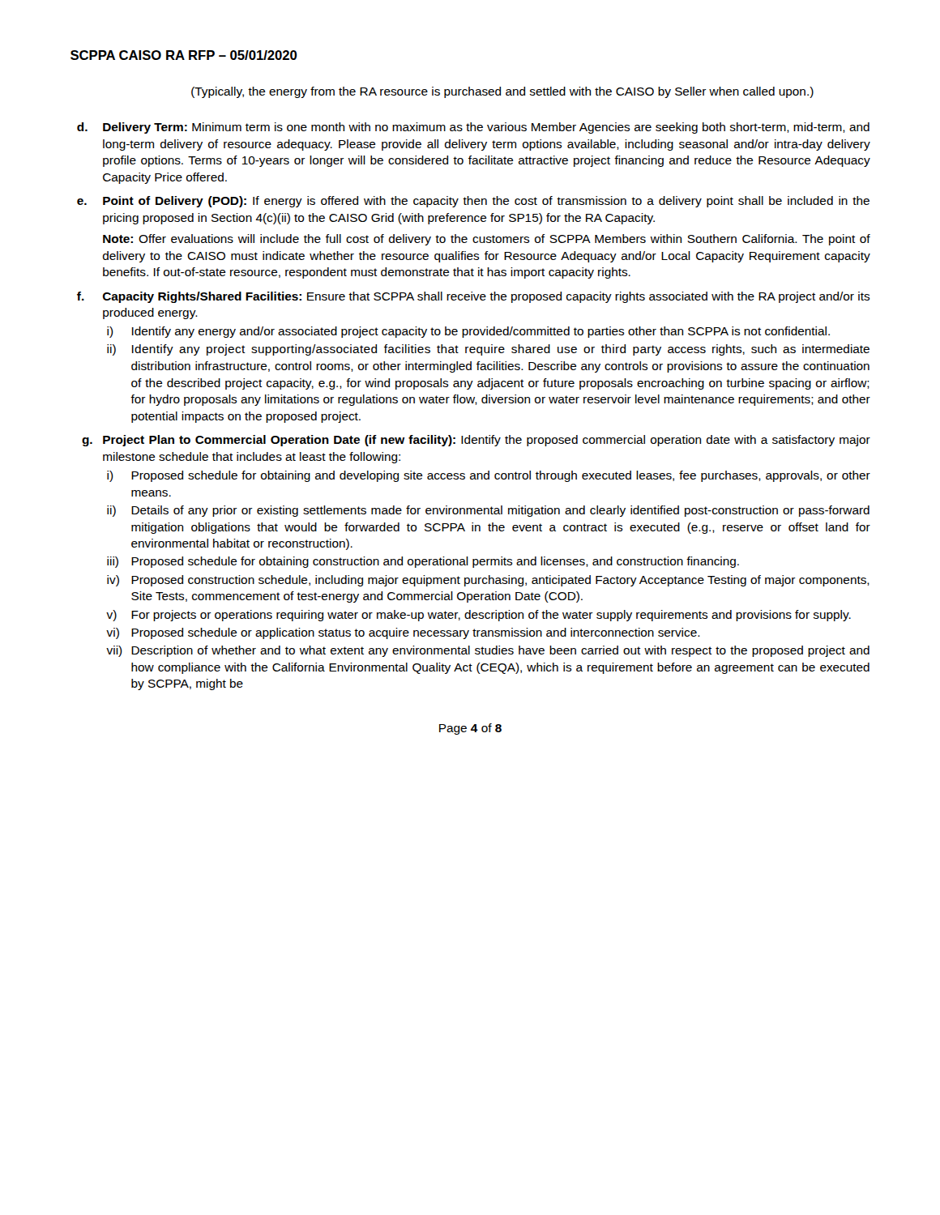SCPPA CAISO RA RFP – 05/01/2020
(Typically, the energy from the RA resource is purchased and settled with the CAISO by Seller when called upon.)
d. Delivery Term: Minimum term is one month with no maximum as the various Member Agencies are seeking both short-term, mid-term, and long-term delivery of resource adequacy. Please provide all delivery term options available, including seasonal and/or intra-day delivery profile options. Terms of 10-years or longer will be considered to facilitate attractive project financing and reduce the Resource Adequacy Capacity Price offered.
e. Point of Delivery (POD): If energy is offered with the capacity then the cost of transmission to a delivery point shall be included in the pricing proposed in Section 4(c)(ii) to the CAISO Grid (with preference for SP15) for the RA Capacity.
Note: Offer evaluations will include the full cost of delivery to the customers of SCPPA Members within Southern California. The point of delivery to the CAISO must indicate whether the resource qualifies for Resource Adequacy and/or Local Capacity Requirement capacity benefits. If out-of-state resource, respondent must demonstrate that it has import capacity rights.
f. Capacity Rights/Shared Facilities: Ensure that SCPPA shall receive the proposed capacity rights associated with the RA project and/or its produced energy.
i) Identify any energy and/or associated project capacity to be provided/committed to parties other than SCPPA is not confidential.
ii) Identify any project supporting/associated facilities that require shared use or third party access rights, such as intermediate distribution infrastructure, control rooms, or other intermingled facilities. Describe any controls or provisions to assure the continuation of the described project capacity, e.g., for wind proposals any adjacent or future proposals encroaching on turbine spacing or airflow; for hydro proposals any limitations or regulations on water flow, diversion or water reservoir level maintenance requirements; and other potential impacts on the proposed project.
g. Project Plan to Commercial Operation Date (if new facility): Identify the proposed commercial operation date with a satisfactory major milestone schedule that includes at least the following:
i) Proposed schedule for obtaining and developing site access and control through executed leases, fee purchases, approvals, or other means.
ii) Details of any prior or existing settlements made for environmental mitigation and clearly identified post-construction or pass-forward mitigation obligations that would be forwarded to SCPPA in the event a contract is executed (e.g., reserve or offset land for environmental habitat or reconstruction).
iii) Proposed schedule for obtaining construction and operational permits and licenses, and construction financing.
iv) Proposed construction schedule, including major equipment purchasing, anticipated Factory Acceptance Testing of major components, Site Tests, commencement of test-energy and Commercial Operation Date (COD).
v) For projects or operations requiring water or make-up water, description of the water supply requirements and provisions for supply.
vi) Proposed schedule or application status to acquire necessary transmission and interconnection service.
vii) Description of whether and to what extent any environmental studies have been carried out with respect to the proposed project and how compliance with the California Environmental Quality Act (CEQA), which is a requirement before an agreement can be executed by SCPPA, might be
Page 4 of 8